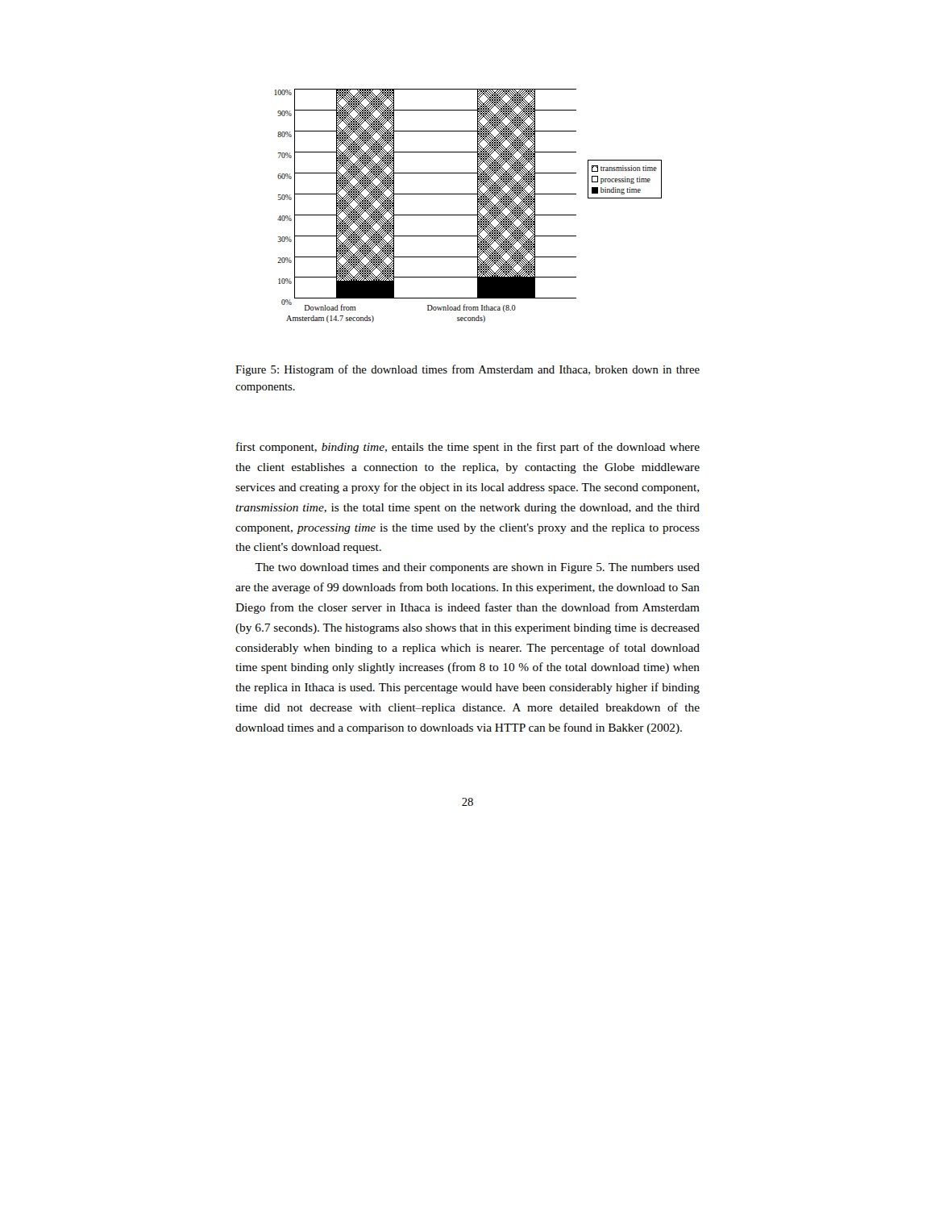100% 90% 80% 70% 60% 50% 40% 30% 20% 10% 0%
transmission time
processing time
binding time
Download from
Amsterdam (14.7 seconds)
Download from Ithaca (8.0
seconds)
Figure 5: Histogram of the download times from Amsterdam and Ithaca, broken down in three components.
first component, binding time, entails the time spent in the first part of the download where the client establishes a connection to the replica, by contacting the Globe middleware services and creating a proxy for the object in its local address space. The second component, transmission time, is the total time spent on the network during the download, and the third component, processing time is the time used by the client's proxy and the replica to process the client's download request.
The two download times and their components are shown in Figure 5. The numbers used are the average of 99 downloads from both locations. In this experiment, the download to San Diego from the closer server in Ithaca is indeed faster than the download from Amsterdam (by 6.7 seconds). The histograms also shows that in this experiment binding time is decreased considerably when binding to a replica which is nearer. The percentage of total download time spent binding only slightly increases (from 8 to 10 % of the total download time) when the replica in Ithaca is used. This percentage would have been considerably higher if binding time did not decrease with client–replica distance. A more detailed breakdown of the download times and a comparison to downloads via HTTP can be found in Bakker (2002).
28